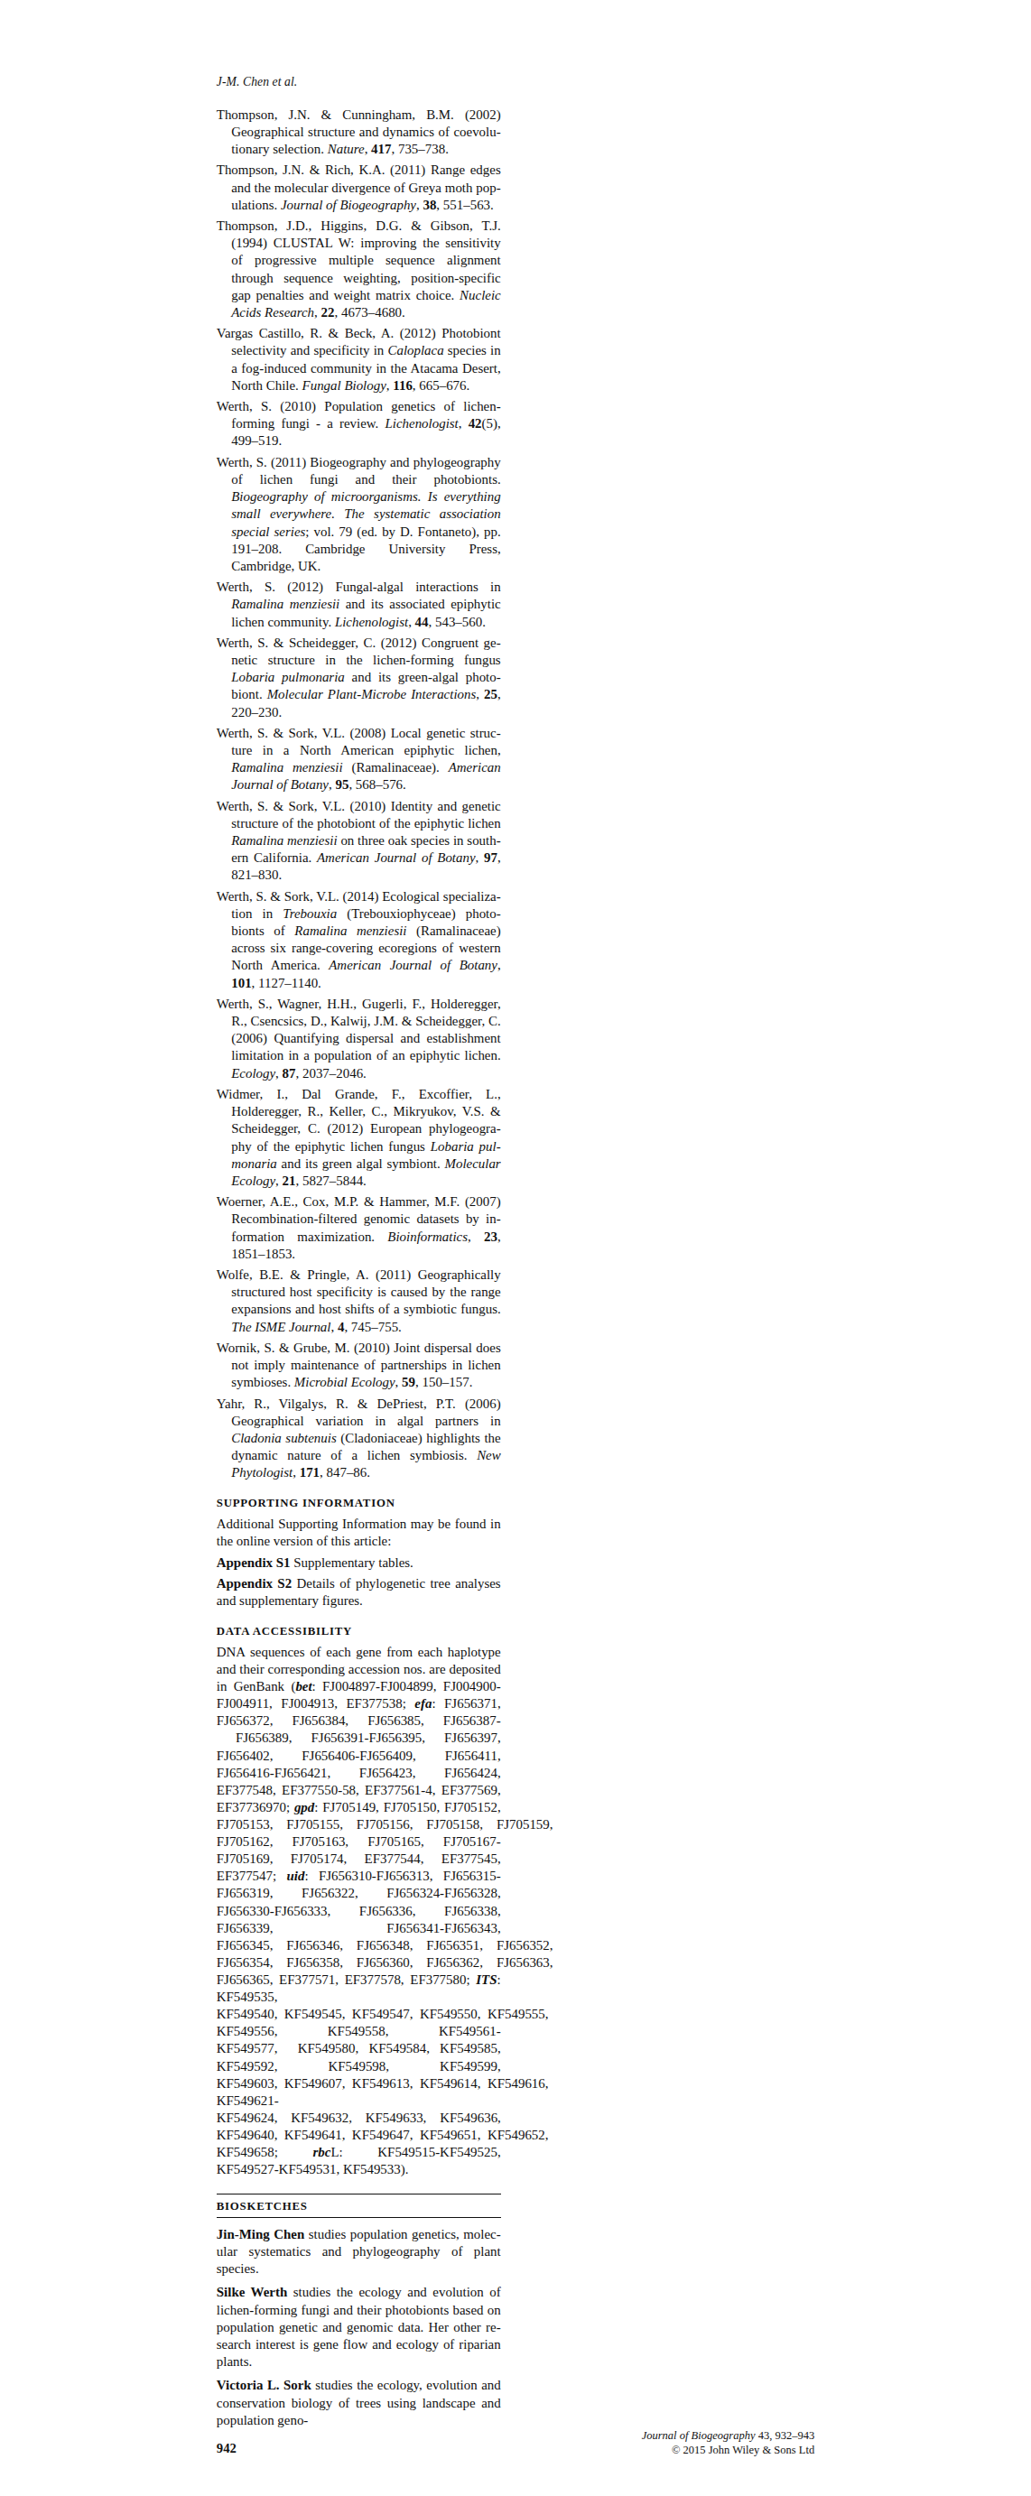J-M. Chen et al.
Thompson, J.N. & Cunningham, B.M. (2002) Geographical structure and dynamics of coevolutionary selection. Nature, 417, 735–738.
Thompson, J.N. & Rich, K.A. (2011) Range edges and the molecular divergence of Greya moth populations. Journal of Biogeography, 38, 551–563.
Thompson, J.D., Higgins, D.G. & Gibson, T.J. (1994) CLUSTAL W: improving the sensitivity of progressive multiple sequence alignment through sequence weighting, position-specific gap penalties and weight matrix choice. Nucleic Acids Research, 22, 4673–4680.
Vargas Castillo, R. & Beck, A. (2012) Photobiont selectivity and specificity in Caloplaca species in a fog-induced community in the Atacama Desert, North Chile. Fungal Biology, 116, 665–676.
Werth, S. (2010) Population genetics of lichen-forming fungi - a review. Lichenologist, 42(5), 499–519.
Werth, S. (2011) Biogeography and phylogeography of lichen fungi and their photobionts. Biogeography of microorganisms. Is everything small everywhere. The systematic association special series; vol. 79 (ed. by D. Fontaneto), pp. 191–208. Cambridge University Press, Cambridge, UK.
Werth, S. (2012) Fungal-algal interactions in Ramalina menziesii and its associated epiphytic lichen community. Lichenologist, 44, 543–560.
Werth, S. & Scheidegger, C. (2012) Congruent genetic structure in the lichen-forming fungus Lobaria pulmonaria and its green-algal photobiont. Molecular Plant-Microbe Interactions, 25, 220–230.
Werth, S. & Sork, V.L. (2008) Local genetic structure in a North American epiphytic lichen, Ramalina menziesii (Ramalinaceae). American Journal of Botany, 95, 568–576.
Werth, S. & Sork, V.L. (2010) Identity and genetic structure of the photobiont of the epiphytic lichen Ramalina menziesii on three oak species in southern California. American Journal of Botany, 97, 821–830.
Werth, S. & Sork, V.L. (2014) Ecological specialization in Trebouxia (Trebouxiophyceae) photobionts of Ramalina menziesii (Ramalinaceae) across six range-covering ecoregions of western North America. American Journal of Botany, 101, 1127–1140.
Werth, S., Wagner, H.H., Gugerli, F., Holderegger, R., Csencsics, D., Kalwij, J.M. & Scheidegger, C. (2006) Quantifying dispersal and establishment limitation in a population of an epiphytic lichen. Ecology, 87, 2037–2046.
Widmer, I., Dal Grande, F., Excoffier, L., Holderegger, R., Keller, C., Mikryukov, V.S. & Scheidegger, C. (2012) European phylogeography of the epiphytic lichen fungus Lobaria pulmonaria and its green algal symbiont. Molecular Ecology, 21, 5827–5844.
Woerner, A.E., Cox, M.P. & Hammer, M.F. (2007) Recombination-filtered genomic datasets by information maximization. Bioinformatics, 23, 1851–1853.
Wolfe, B.E. & Pringle, A. (2011) Geographically structured host specificity is caused by the range expansions and host shifts of a symbiotic fungus. The ISME Journal, 4, 745–755.
Wornik, S. & Grube, M. (2010) Joint dispersal does not imply maintenance of partnerships in lichen symbioses. Microbial Ecology, 59, 150–157.
Yahr, R., Vilgalys, R. & DePriest, P.T. (2006) Geographical variation in algal partners in Cladonia subtenuis (Cladoniaceae) highlights the dynamic nature of a lichen symbiosis. New Phytologist, 171, 847–86.
Supporting Information
Additional Supporting Information may be found in the online version of this article:
Appendix S1 Supplementary tables.
Appendix S2 Details of phylogenetic tree analyses and supplementary figures.
Data Accessibility
DNA sequences of each gene from each haplotype and their corresponding accession nos. are deposited in GenBank (bet: FJ004897-FJ004899, FJ004900-FJ004911, FJ004913, EF377538; efa: FJ656371, FJ656372, FJ656384, FJ656385, FJ656387- FJ656389, FJ656391-FJ656395, FJ656397, FJ656402, FJ656406-FJ656409, FJ656411, FJ656416-FJ656421, FJ656423, FJ656424, EF377548, EF377550-58, EF377561-4, EF377569, EF37736970; gpd: FJ705149, FJ705150, FJ705152, FJ705153, FJ705155, FJ705156, FJ705158, FJ705159, FJ705162, FJ705163, FJ705165, FJ705167-FJ705169, FJ705174, EF377544, EF377545, EF377547; uid: FJ656310-FJ656313, FJ656315-FJ656319, FJ656322, FJ656324-FJ656328, FJ656330-FJ656333, FJ656336, FJ656338, FJ656339, FJ656341-FJ656343, FJ656345, FJ656346, FJ656348, FJ656351, FJ656352, FJ656354, FJ656358, FJ656360, FJ656362, FJ656363, FJ656365, EF377571, EF377578, EF377580; ITS: KF549535, KF549540, KF549545, KF549547, KF549550, KF549555, KF549556, KF549558, KF549561-KF549577, KF549580, KF549584, KF549585, KF549592, KF549598, KF549599, KF549603, KF549607, KF549613, KF549614, KF549616, KF549621-KF549624, KF549632, KF549633, KF549636, KF549640, KF549641, KF549647, KF549651, KF549652, KF549658; rbc L: KF549515-KF549525, KF549527-KF549531, KF549533).
Biosketches
Jin-Ming Chen studies population genetics, molecular systematics and phylogeography of plant species.
Silke Werth studies the ecology and evolution of lichen-forming fungi and their photobionts based on population genetic and genomic data. Her other research interest is gene flow and ecology of riparian plants.
Victoria L. Sork studies the ecology, evolution and conservation biology of trees using landscape and population geno-
942
Journal of Biogeography 43, 932–943
© 2015 John Wiley & Sons Ltd